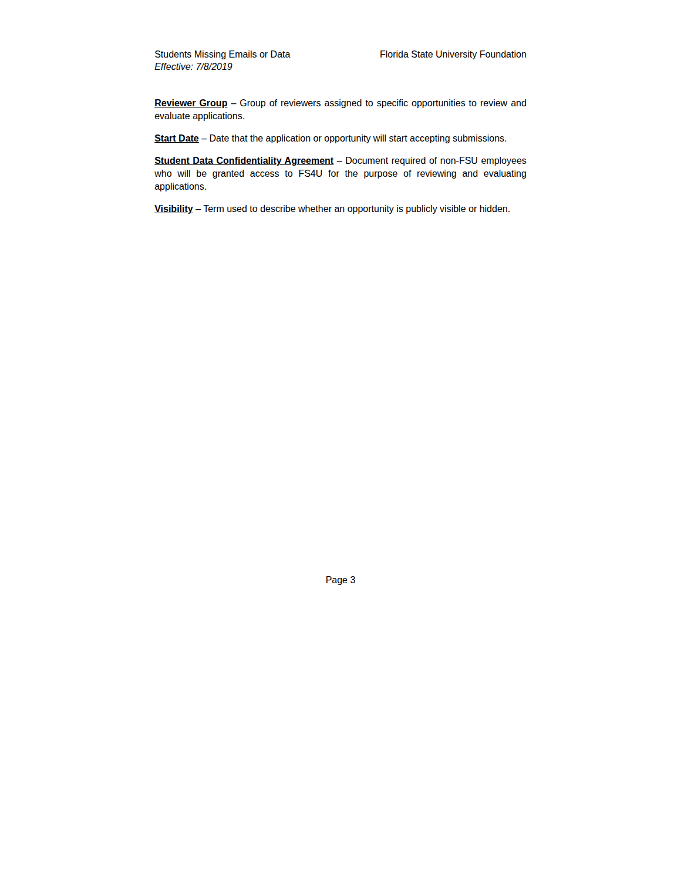Students Missing Emails or Data
Effective: 7/8/2019
Florida State University Foundation
Reviewer Group – Group of reviewers assigned to specific opportunities to review and evaluate applications.
Start Date – Date that the application or opportunity will start accepting submissions.
Student Data Confidentiality Agreement – Document required of non-FSU employees who will be granted access to FS4U for the purpose of reviewing and evaluating applications.
Visibility – Term used to describe whether an opportunity is publicly visible or hidden.
Page 3